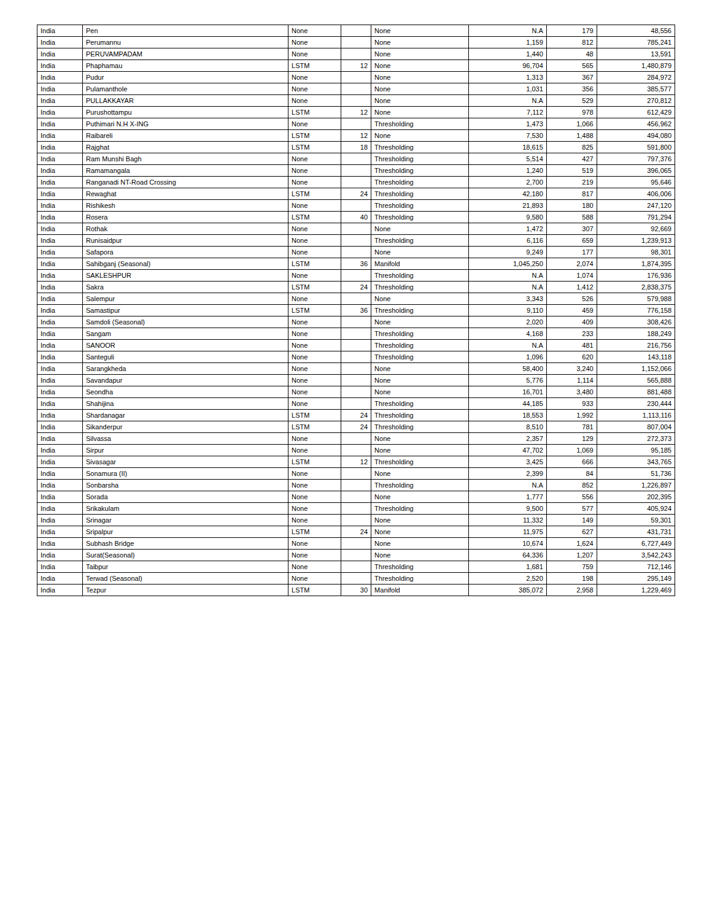| India | Pen | None | | None | N.A | 179 | 48,556 |
| India | Perumannu | None | | None | 1,159 | 812 | 785,241 |
| India | PERUVAMPADAM | None | | None | 1,440 | 48 | 13,591 |
| India | Phaphamau | LSTM | 12 | None | 96,704 | 565 | 1,480,879 |
| India | Pudur | None | | None | 1,313 | 367 | 284,972 |
| India | Pulamanthole | None | | None | 1,031 | 356 | 385,577 |
| India | PULLAKKAYAR | None | | None | N.A | 529 | 270,812 |
| India | Purushottampu | LSTM | 12 | None | 7,112 | 978 | 612,429 |
| India | Puthimari N.H X-ING | None | | Thresholding | 1,473 | 1,066 | 456,962 |
| India | Raibareli | LSTM | 12 | None | 7,530 | 1,488 | 494,080 |
| India | Rajghat | LSTM | 18 | Thresholding | 18,615 | 825 | 591,800 |
| India | Ram Munshi Bagh | None | | Thresholding | 5,514 | 427 | 797,376 |
| India | Ramamangala | None | | Thresholding | 1,240 | 519 | 396,065 |
| India | Ranganadi NT-Road Crossing | None | | Thresholding | 2,700 | 219 | 95,646 |
| India | Rewaghat | LSTM | 24 | Thresholding | 42,180 | 817 | 406,006 |
| India | Rishikesh | None | | Thresholding | 21,893 | 180 | 247,120 |
| India | Rosera | LSTM | 40 | Thresholding | 9,580 | 588 | 791,294 |
| India | Rothak | None | | None | 1,472 | 307 | 92,669 |
| India | Runisaidpur | None | | Thresholding | 6,116 | 659 | 1,239,913 |
| India | Safapora | None | | None | 9,249 | 177 | 98,301 |
| India | Sahibganj (Seasonal) | LSTM | 36 | Manifold | 1,045,250 | 2,074 | 1,874,395 |
| India | SAKLESHPUR | None | | Thresholding | N.A | 1,074 | 176,936 |
| India | Sakra | LSTM | 24 | Thresholding | N.A | 1,412 | 2,838,375 |
| India | Salempur | None | | None | 3,343 | 526 | 579,988 |
| India | Samastipur | LSTM | 36 | Thresholding | 9,110 | 459 | 776,158 |
| India | Samdoli (Seasonal) | None | | None | 2,020 | 409 | 308,426 |
| India | Sangam | None | | Thresholding | 4,168 | 233 | 188,249 |
| India | SANOOR | None | | Thresholding | N.A | 481 | 216,756 |
| India | Santeguli | None | | Thresholding | 1,096 | 620 | 143,118 |
| India | Sarangkheda | None | | None | 58,400 | 3,240 | 1,152,066 |
| India | Savandapur | None | | None | 5,776 | 1,114 | 565,888 |
| India | Seondha | None | | None | 16,701 | 3,480 | 881,488 |
| India | Shahijina | None | | Thresholding | 44,185 | 933 | 230,444 |
| India | Shardanagar | LSTM | 24 | Thresholding | 18,553 | 1,992 | 1,113,116 |
| India | Sikanderpur | LSTM | 24 | Thresholding | 8,510 | 781 | 807,004 |
| India | Silvassa | None | | None | 2,357 | 129 | 272,373 |
| India | Sirpur | None | | None | 47,702 | 1,069 | 95,185 |
| India | Sivasagar | LSTM | 12 | Thresholding | 3,425 | 666 | 343,765 |
| India | Sonamura (II) | None | | None | 2,399 | 84 | 51,736 |
| India | Sonbarsha | None | | Thresholding | N.A | 852 | 1,226,897 |
| India | Sorada | None | | None | 1,777 | 556 | 202,395 |
| India | Srikakulam | None | | Thresholding | 9,500 | 577 | 405,924 |
| India | Srinagar | None | | None | 11,332 | 149 | 59,301 |
| India | Sripalpur | LSTM | 24 | None | 11,975 | 627 | 431,731 |
| India | Subhash Bridge | None | | None | 10,674 | 1,624 | 6,727,449 |
| India | Surat(Seasonal) | None | | None | 64,336 | 1,207 | 3,542,243 |
| India | Taibpur | None | | Thresholding | 1,681 | 759 | 712,146 |
| India | Terwad (Seasonal) | None | | Thresholding | 2,520 | 198 | 295,149 |
| India | Tezpur | LSTM | 30 | Manifold | 385,072 | 2,958 | 1,229,469 |